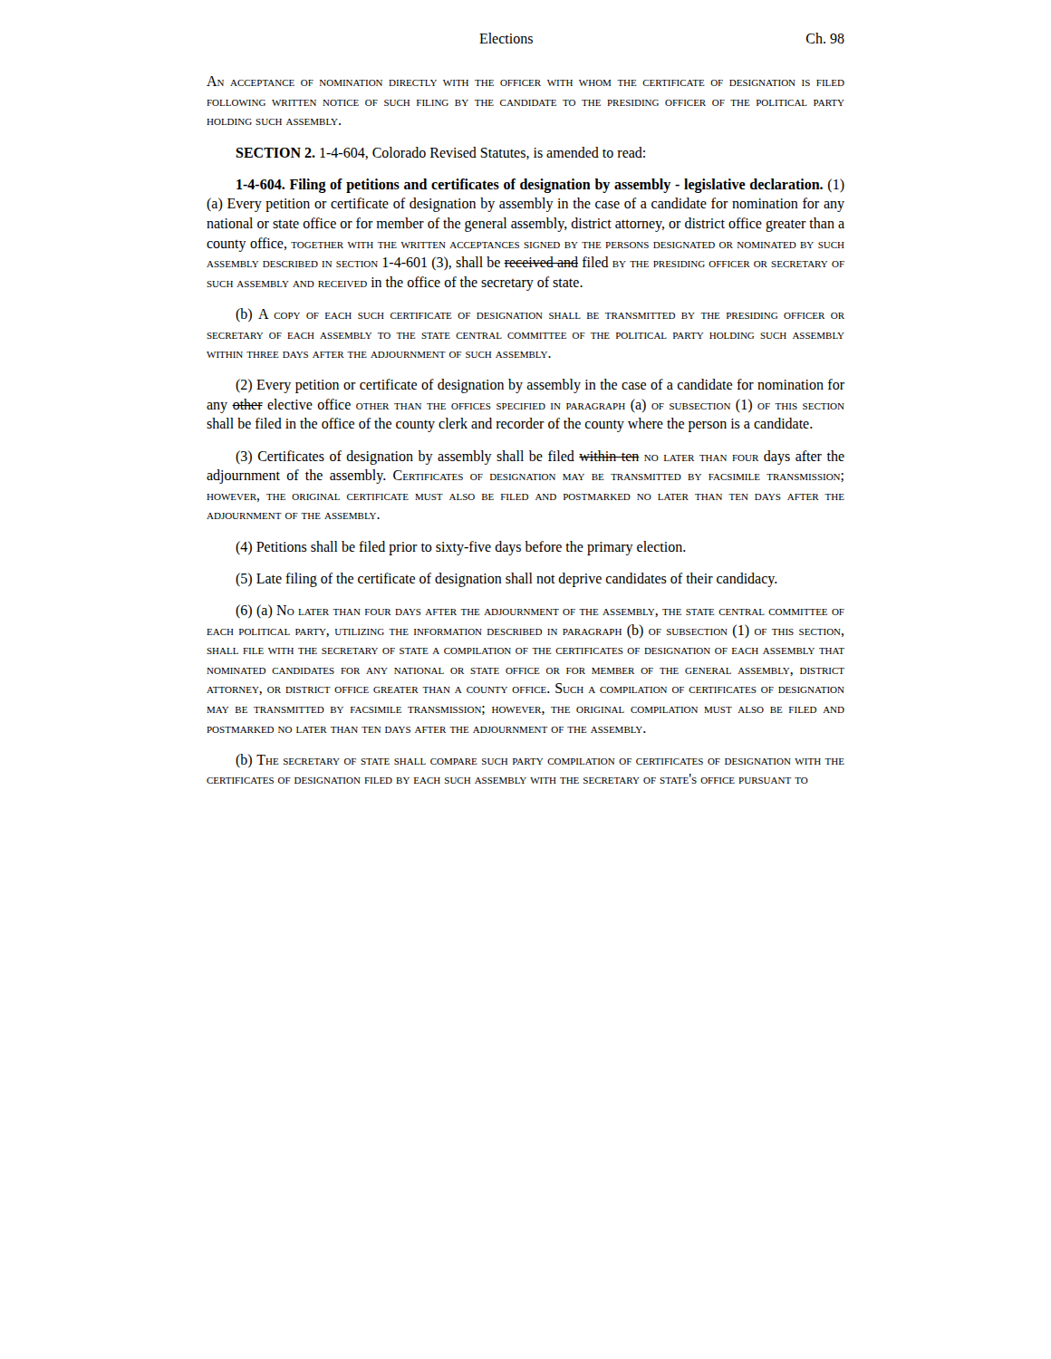Elections
Ch. 98
An acceptance of nomination directly with the officer with whom the certificate of designation is filed following written notice of such filing by the candidate to the presiding officer of the political party holding such assembly.
SECTION 2. 1-4-604, Colorado Revised Statutes, is amended to read:
1-4-604. Filing of petitions and certificates of designation by assembly - legislative declaration. (1) (a) Every petition or certificate of designation by assembly in the case of a candidate for nomination for any national or state office or for member of the general assembly, district attorney, or district office greater than a county office, together with the written acceptances signed by the persons designated or nominated by such assembly described in section 1-4-601 (3), shall be received and filed by the presiding officer or secretary of such assembly and received in the office of the secretary of state.
(b) A copy of each such certificate of designation shall be transmitted by the presiding officer or secretary of each assembly to the state central committee of the political party holding such assembly within three days after the adjournment of such assembly.
(2) Every petition or certificate of designation by assembly in the case of a candidate for nomination for any other elective office other than the offices specified in paragraph (a) of subsection (1) of this section shall be filed in the office of the county clerk and recorder of the county where the person is a candidate.
(3) Certificates of designation by assembly shall be filed within ten no later than four days after the adjournment of the assembly. Certificates of designation may be transmitted by facsimile transmission; however, the original certificate must also be filed and postmarked no later than ten days after the adjournment of the assembly.
(4) Petitions shall be filed prior to sixty-five days before the primary election.
(5) Late filing of the certificate of designation shall not deprive candidates of their candidacy.
(6) (a) No later than four days after the adjournment of the assembly, the state central committee of each political party, utilizing the information described in paragraph (b) of subsection (1) of this section, shall file with the secretary of state a compilation of the certificates of designation of each assembly that nominated candidates for any national or state office or for member of the general assembly, district attorney, or district office greater than a county office. Such a compilation of certificates of designation may be transmitted by facsimile transmission; however, the original compilation must also be filed and postmarked no later than ten days after the adjournment of the assembly.
(b) The secretary of state shall compare such party compilation of certificates of designation with the certificates of designation filed by each such assembly with the secretary of state's office pursuant to